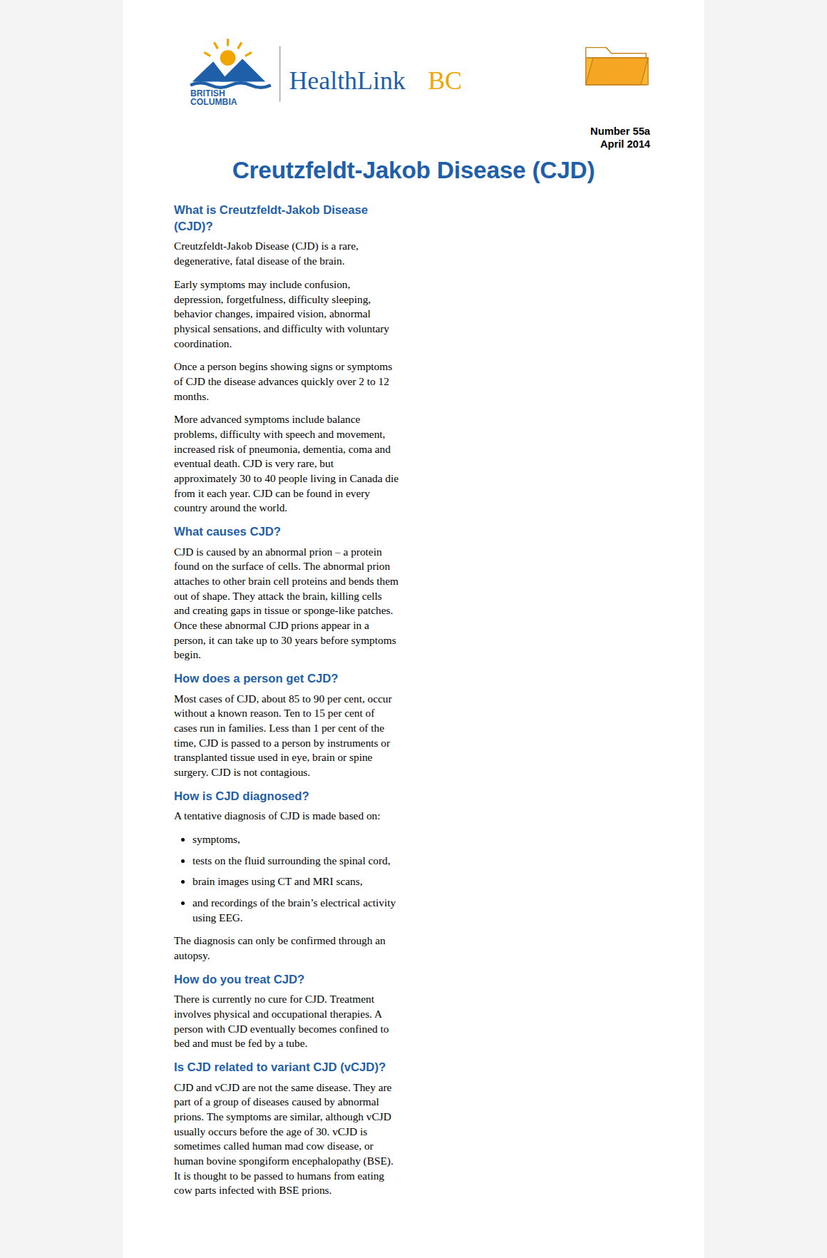Number 55a
April 2014
Creutzfeldt-Jakob Disease (CJD)
What is Creutzfeldt-Jakob Disease (CJD)?
Creutzfeldt-Jakob Disease (CJD) is a rare, degenerative, fatal disease of the brain.
Early symptoms may include confusion, depression, forgetfulness, difficulty sleeping, behavior changes, impaired vision, abnormal physical sensations, and difficulty with voluntary coordination.
Once a person begins showing signs or symptoms of CJD the disease advances quickly over 2 to 12 months.
More advanced symptoms include balance problems, difficulty with speech and movement, increased risk of pneumonia, dementia, coma and eventual death. CJD is very rare, but approximately 30 to 40 people living in Canada die from it each year. CJD can be found in every country around the world.
What causes CJD?
CJD is caused by an abnormal prion – a protein found on the surface of cells. The abnormal prion attaches to other brain cell proteins and bends them out of shape. They attack the brain, killing cells and creating gaps in tissue or sponge-like patches. Once these abnormal CJD prions appear in a person, it can take up to 30 years before symptoms begin.
How does a person get CJD?
Most cases of CJD, about 85 to 90 per cent, occur without a known reason. Ten to 15 per cent of cases run in families. Less than 1 per cent of the time, CJD is passed to a person by instruments or transplanted tissue used in eye, brain or spine surgery. CJD is not contagious.
How is CJD diagnosed?
A tentative diagnosis of CJD is made based on:
symptoms,
tests on the fluid surrounding the spinal cord,
brain images using CT and MRI scans,
and recordings of the brain’s electrical activity using EEG.
The diagnosis can only be confirmed through an autopsy.
How do you treat CJD?
There is currently no cure for CJD. Treatment involves physical and occupational therapies. A person with CJD eventually becomes confined to bed and must be fed by a tube.
Is CJD related to variant CJD (vCJD)?
CJD and vCJD are not the same disease. They are part of a group of diseases caused by abnormal prions. The symptoms are similar, although vCJD usually occurs before the age of 30. vCJD is sometimes called human mad cow disease, or human bovine spongiform encephalopathy (BSE). It is thought to be passed to humans from eating cow parts infected with BSE prions.